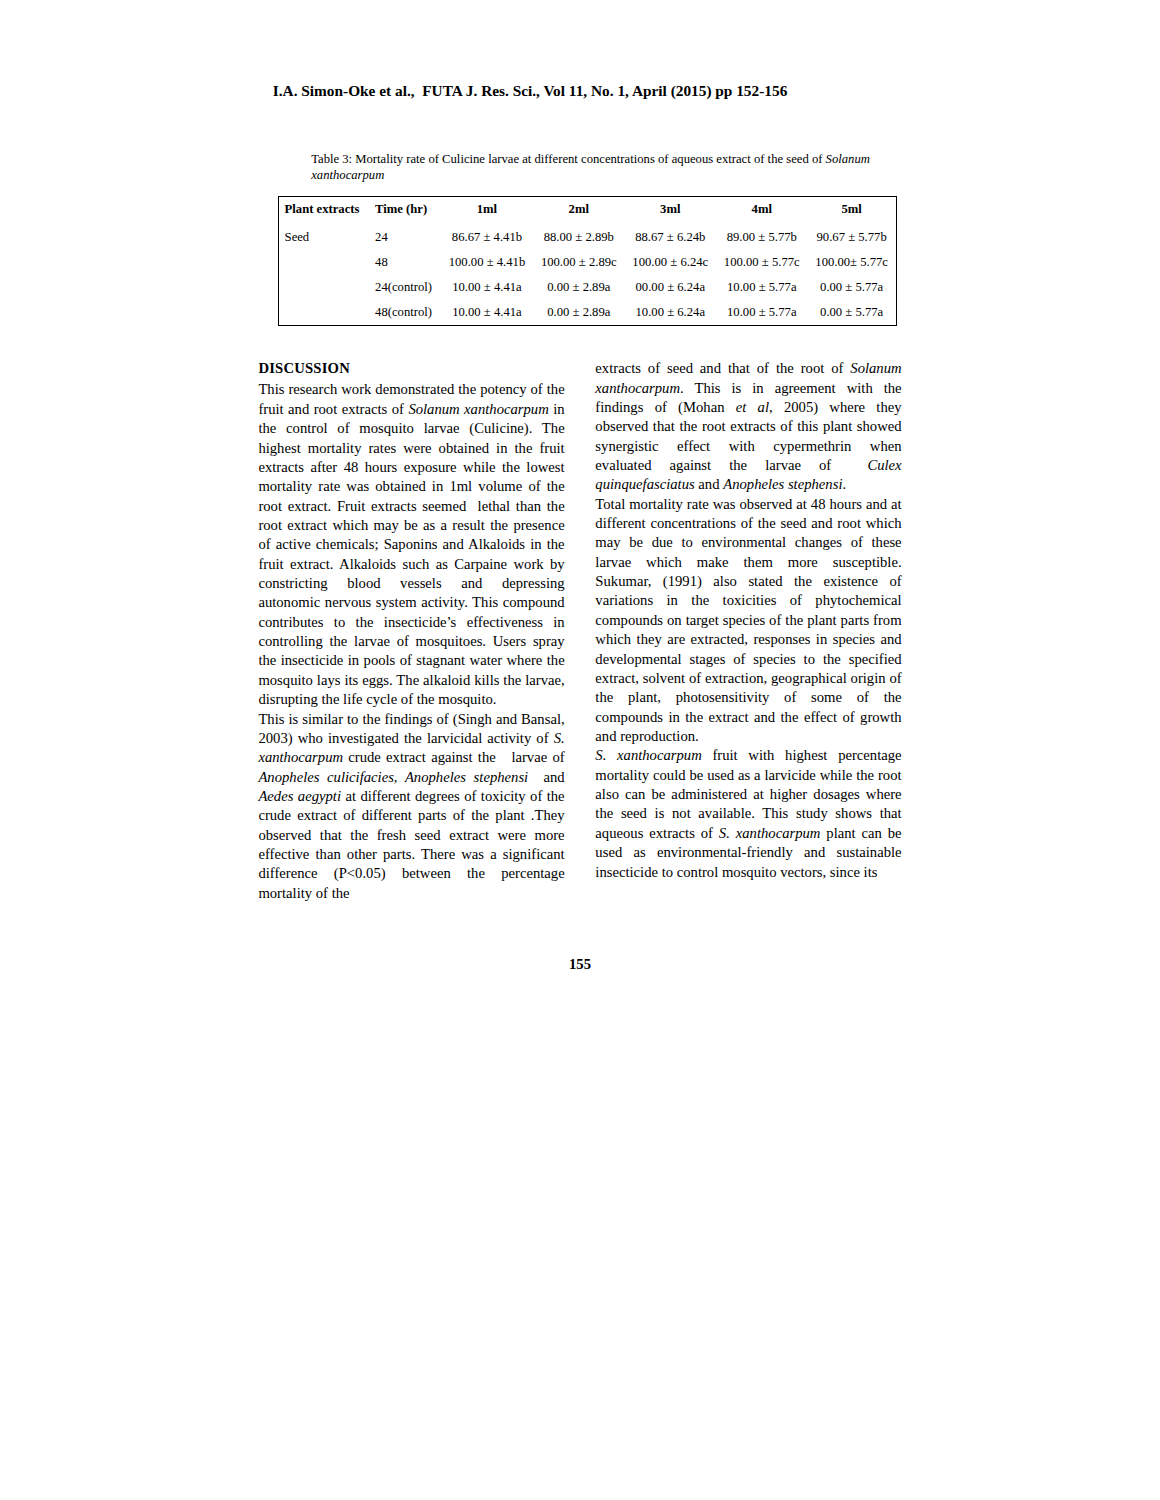I.A. Simon-Oke et al., FUTA J. Res. Sci., Vol 11, No. 1, April (2015) pp 152-156
Table 3: Mortality rate of Culicine larvae at different concentrations of aqueous extract of the seed of Solanum xanthocarpum
| Plant extracts | Time (hr) | 1ml | 2ml | 3ml | 4ml | 5ml |
| --- | --- | --- | --- | --- | --- | --- |
| Seed | 24 | 86.67 ± 4.41b | 88.00 ± 2.89b | 88.67 ± 6.24b | 89.00 ± 5.77b | 90.67 ± 5.77b |
| | 48 | 100.00 ± 4.41b | 100.00 ± 2.89c | 100.00 ± 6.24c | 100.00 ± 5.77c | 100.00± 5.77c |
| | 24(control) | 10.00 ± 4.41a | 0.00 ± 2.89a | 00.00 ± 6.24a | 10.00 ± 5.77a | 0.00 ± 5.77a |
| | 48(control) | 10.00 ± 4.41a | 0.00 ± 2.89a | 10.00 ± 6.24a | 10.00 ± 5.77a | 0.00 ± 5.77a |
Discussion
This research work demonstrated the potency of the fruit and root extracts of Solanum xanthocarpum in the control of mosquito larvae (Culicine). The highest mortality rates were obtained in the fruit extracts after 48 hours exposure while the lowest mortality rate was obtained in 1ml volume of the root extract. Fruit extracts seemed lethal than the root extract which may be as a result the presence of active chemicals; Saponins and Alkaloids in the fruit extract. Alkaloids such as Carpaine work by constricting blood vessels and depressing autonomic nervous system activity. This compound contributes to the insecticide’s effectiveness in controlling the larvae of mosquitoes. Users spray the insecticide in pools of stagnant water where the mosquito lays its eggs. The alkaloid kills the larvae, disrupting the life cycle of the mosquito.
This is similar to the findings of (Singh and Bansal, 2003) who investigated the larvicidal activity of S. xanthocarpum crude extract against the larvae of Anopheles culicifacies, Anopheles stephensi and Aedes aegypti at different degrees of toxicity of the crude extract of different parts of the plant .They observed that the fresh seed extract were more effective than other parts. There was a significant difference (P<0.05) between the percentage mortality of the
extracts of seed and that of the root of Solanum xanthocarpum. This is in agreement with the findings of (Mohan et al, 2005) where they observed that the root extracts of this plant showed synergistic effect with cypermethrin when evaluated against the larvae of Culex quinquefasciatus and Anopheles stephensi.
Total mortality rate was observed at 48 hours and at different concentrations of the seed and root which may be due to environmental changes of these larvae which make them more susceptible. Sukumar, (1991) also stated the existence of variations in the toxicities of phytochemical compounds on target species of the plant parts from which they are extracted, responses in species and developmental stages of species to the specified extract, solvent of extraction, geographical origin of the plant, photosensitivity of some of the compounds in the extract and the effect of growth and reproduction.
S. xanthocarpum fruit with highest percentage mortality could be used as a larvicide while the root also can be administered at higher dosages where the seed is not available. This study shows that aqueous extracts of S. xanthocarpum plant can be used as environmental-friendly and sustainable insecticide to control mosquito vectors, since its
155